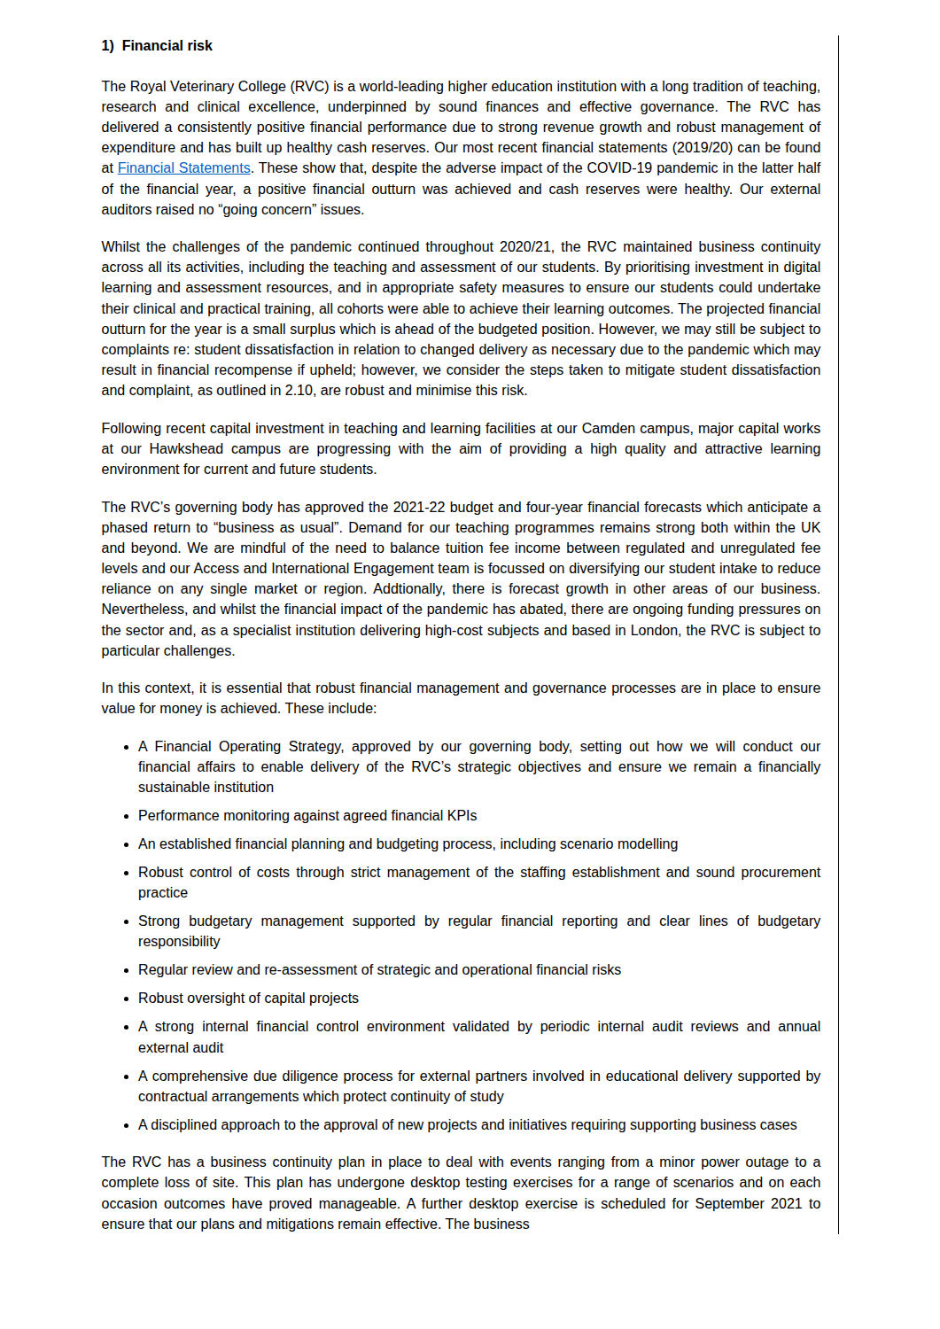1) Financial risk
The Royal Veterinary College (RVC) is a world-leading higher education institution with a long tradition of teaching, research and clinical excellence, underpinned by sound finances and effective governance. The RVC has delivered a consistently positive financial performance due to strong revenue growth and robust management of expenditure and has built up healthy cash reserves. Our most recent financial statements (2019/20) can be found at Financial Statements. These show that, despite the adverse impact of the COVID-19 pandemic in the latter half of the financial year, a positive financial outturn was achieved and cash reserves were healthy. Our external auditors raised no “going concern” issues.
Whilst the challenges of the pandemic continued throughout 2020/21, the RVC maintained business continuity across all its activities, including the teaching and assessment of our students. By prioritising investment in digital learning and assessment resources, and in appropriate safety measures to ensure our students could undertake their clinical and practical training, all cohorts were able to achieve their learning outcomes. The projected financial outturn for the year is a small surplus which is ahead of the budgeted position. However, we may still be subject to complaints re: student dissatisfaction in relation to changed delivery as necessary due to the pandemic which may result in financial recompense if upheld; however, we consider the steps taken to mitigate student dissatisfaction and complaint, as outlined in 2.10, are robust and minimise this risk.
Following recent capital investment in teaching and learning facilities at our Camden campus, major capital works at our Hawkshead campus are progressing with the aim of providing a high quality and attractive learning environment for current and future students.
The RVC’s governing body has approved the 2021-22 budget and four-year financial forecasts which anticipate a phased return to “business as usual”. Demand for our teaching programmes remains strong both within the UK and beyond. We are mindful of the need to balance tuition fee income between regulated and unregulated fee levels and our Access and International Engagement team is focussed on diversifying our student intake to reduce reliance on any single market or region. Addtionally, there is forecast growth in other areas of our business. Nevertheless, and whilst the financial impact of the pandemic has abated, there are ongoing funding pressures on the sector and, as a specialist institution delivering high-cost subjects and based in London, the RVC is subject to particular challenges.
In this context, it is essential that robust financial management and governance processes are in place to ensure value for money is achieved. These include:
A Financial Operating Strategy, approved by our governing body, setting out how we will conduct our financial affairs to enable delivery of the RVC’s strategic objectives and ensure we remain a financially sustainable institution
Performance monitoring against agreed financial KPIs
An established financial planning and budgeting process, including scenario modelling
Robust control of costs through strict management of the staffing establishment and sound procurement practice
Strong budgetary management supported by regular financial reporting and clear lines of budgetary responsibility
Regular review and re-assessment of strategic and operational financial risks
Robust oversight of capital projects
A strong internal financial control environment validated by periodic internal audit reviews and annual external audit
A comprehensive due diligence process for external partners involved in educational delivery supported by contractual arrangements which protect continuity of study
A disciplined approach to the approval of new projects and initiatives requiring supporting business cases
The RVC has a business continuity plan in place to deal with events ranging from a minor power outage to a complete loss of site. This plan has undergone desktop testing exercises for a range of scenarios and on each occasion outcomes have proved manageable. A further desktop exercise is scheduled for September 2021 to ensure that our plans and mitigations remain effective. The business